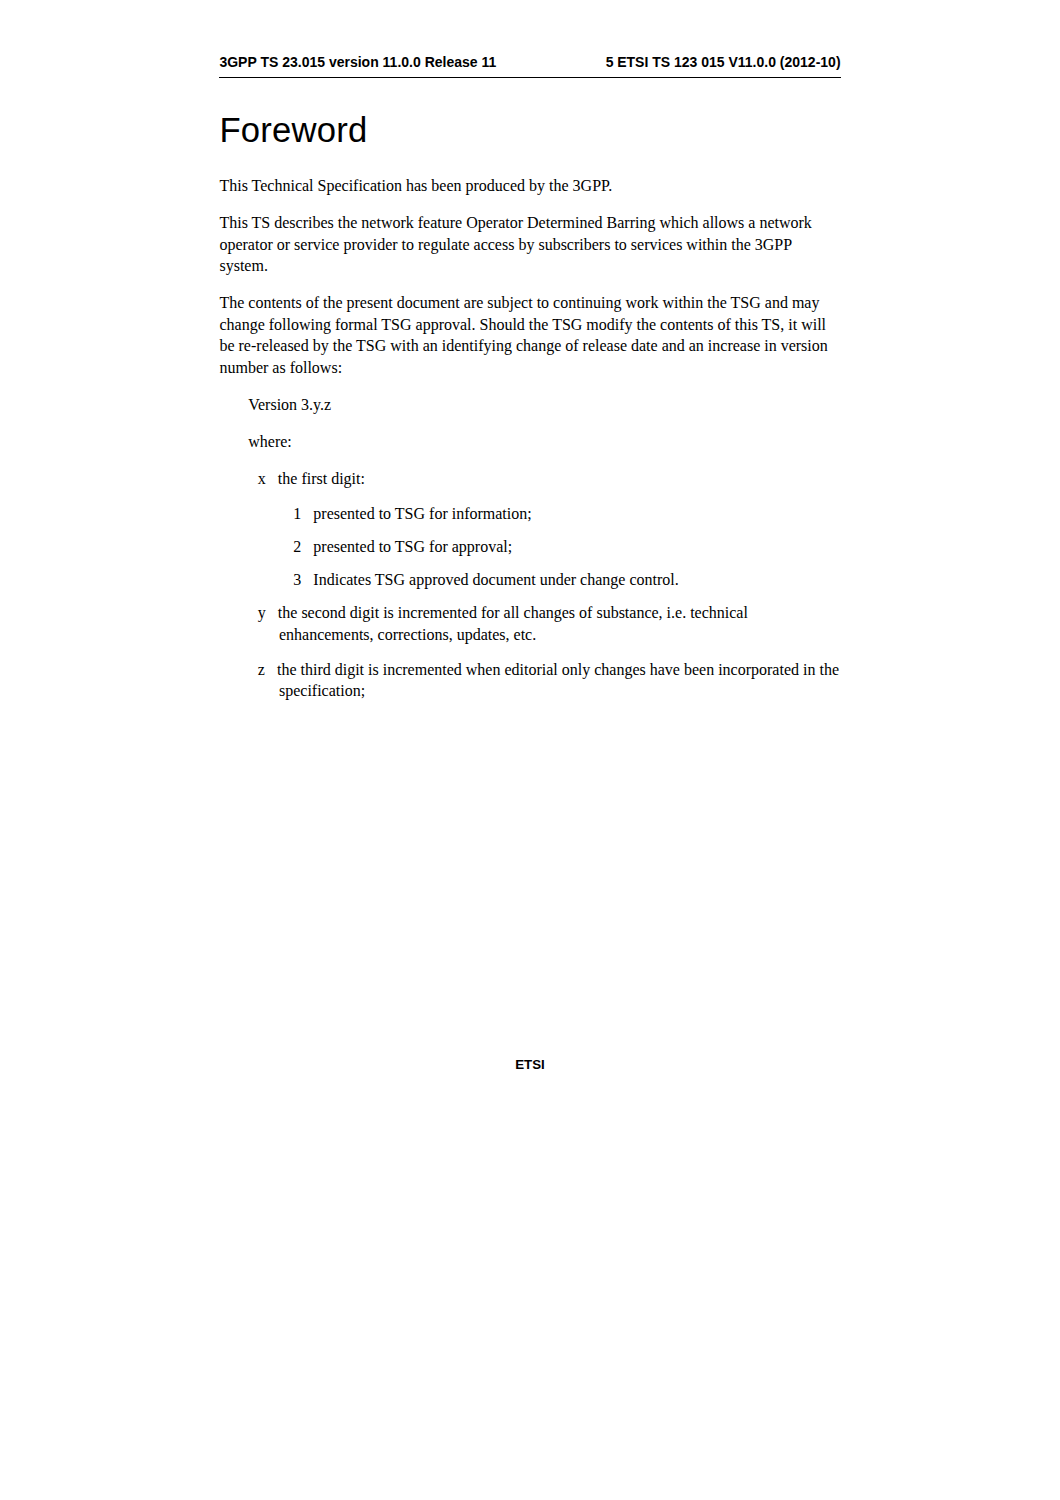3GPP TS 23.015 version 11.0.0 Release 11 5 ETSI TS 123 015 V11.0.0 (2012-10)
Foreword
This Technical Specification has been produced by the 3GPP.
This TS describes the network feature Operator Determined Barring which allows a network operator or service provider to regulate access by subscribers to services within the 3GPP system.
The contents of the present document are subject to continuing work within the TSG and may change following formal TSG approval. Should the TSG modify the contents of this TS, it will be re-released by the TSG with an identifying change of release date and an increase in version number as follows:
Version 3.y.z
where:
x the first digit:
1 presented to TSG for information;
2 presented to TSG for approval;
3 Indicates TSG approved document under change control.
y the second digit is incremented for all changes of substance, i.e. technical enhancements, corrections, updates, etc.
z the third digit is incremented when editorial only changes have been incorporated in the specification;
ETSI